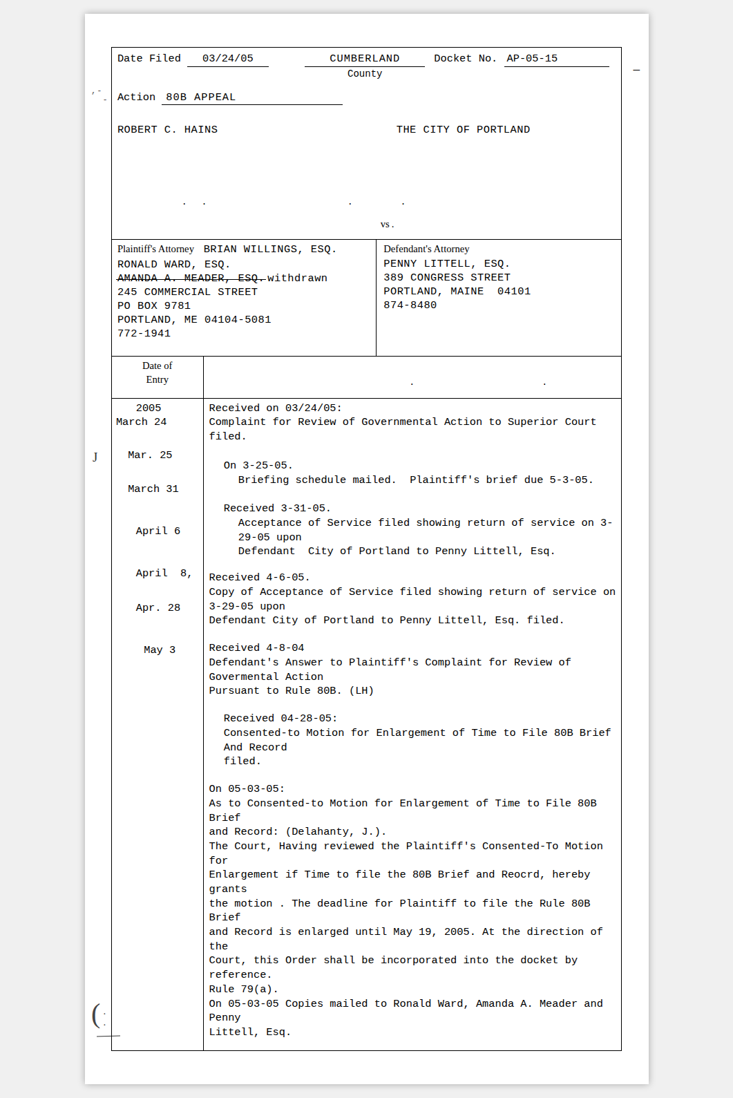,-
-
J
(.
.
Date Filed 03/24/05
CUMBERLAND
County
Docket No. AP-05-15
_
Action 80B APPEAL
ROBERT C. HAINS
THE CITY OF PORTLAND
. . . .
vs
Plaintiff's Attorney BRIAN WILLINGS, ESQ.
RONALD WARD, ESQ.
AMANDA A. MEADER, ESQ. withdrawn
245 COMMERCIAL STREET
PO BOX 9781
PORTLAND, ME 04104-5081
772-1941
Defendant's Attorney
PENNY LITTELL, ESQ.
389 CONGRESS STREET
PORTLAND, MAINE 04101
874-8480
Date of
Entry
. .
2005
March 24
Mar. 25
March 31
April 6
April 8,
Apr. 28
May 3
Received on 03/24/05:
Complaint for Review of Governmental Action to Superior Court filed.
On 3-25-05.
Briefing schedule mailed. Plaintiff's brief due 5-3-05.
Received 3-31-05.
Acceptance of Service filed showing return of service on 3-29-05 upon
Defendant City of Portland to Penny Littell, Esq.
Received 4-6-05.
Copy of Acceptance of Service filed showing return of service on 3-29-05 upon
Defendant City of Portland to Penny Littell, Esq. filed.
Received 4-8-04
Defendant's Answer to Plaintiff's Complaint for Review of Govermental Action
Pursuant to Rule 80B. (LH)
Received 04-28-05:
Consented-to Motion for Enlargement of Time to File 80B Brief And Record
filed.
On 05-03-05:
As to Consented-to Motion for Enlargement of Time to File 80B Brief
and Record: (Delahanty, J.).
The Court, Having reviewed the Plaintiff's Consented-To Motion for
Enlargement if Time to file the 80B Brief and Reocrd, hereby grants
the motion . The deadline for Plaintiff to file the Rule 80B Brief
and Record is enlarged until May 19, 2005. At the direction of the
Court, this Order shall be incorporated into the docket by reference.
Rule 79(a).
On 05-03-05 Copies mailed to Ronald Ward, Amanda A. Meader and Penny
Littell, Esq.